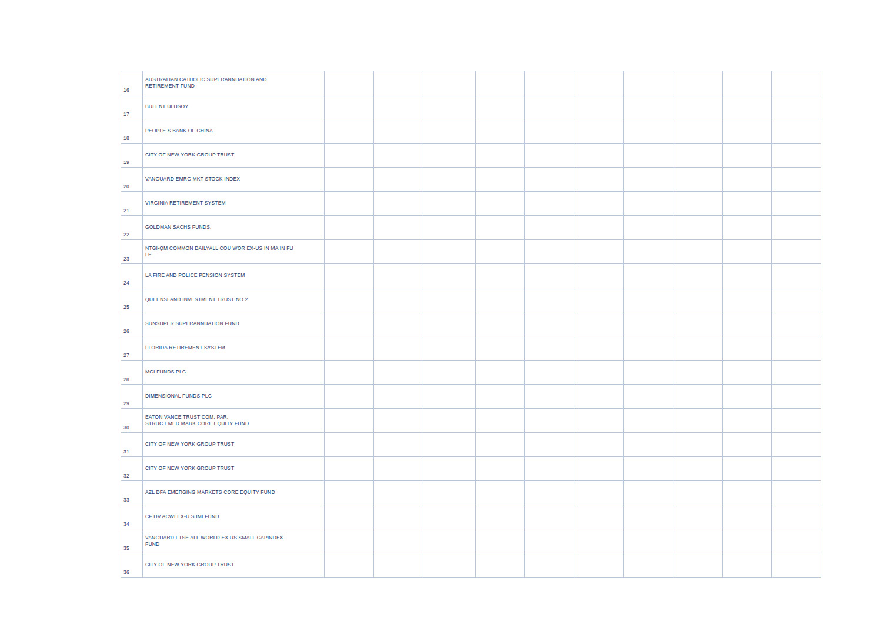| 16 | AUSTRALIAN CATHOLIC SUPERANNUATION AND RETIREMENT FUND | | | | | | | | | | |
| 17 | BÜLENT ULUSOY | | | | | | | | | | |
| 18 | PEOPLE S BANK OF CHINA | | | | | | | | | | |
| 19 | CITY OF NEW YORK GROUP TRUST | | | | | | | | | | |
| 20 | VANGUARD EMRG MKT STOCK INDEX | | | | | | | | | | |
| 21 | VIRGINIA RETIREMENT SYSTEM | | | | | | | | | | |
| 22 | GOLDMAN SACHS FUNDS. | | | | | | | | | | |
| 23 | NTGI-QM COMMON DAILYALL COU WOR EX-US IN MA IN FU LE | | | | | | | | | | |
| 24 | LA FIRE AND POLICE PENSION SYSTEM | | | | | | | | | | |
| 25 | QUEENSLAND INVESTMENT TRUST NO.2 | | | | | | | | | | |
| 26 | SUNSUPER SUPERANNUATION FUND | | | | | | | | | | |
| 27 | FLORIDA RETIREMENT SYSTEM | | | | | | | | | | |
| 28 | MGI FUNDS PLC | | | | | | | | | | |
| 29 | DIMENSIONAL FUNDS PLC | | | | | | | | | | |
| 30 | EATON VANCE TRUST COM. PAR. STRUC.EMER.MARK.CORE EQUITY FUND | | | | | | | | | | |
| 31 | CITY OF NEW YORK GROUP TRUST | | | | | | | | | | |
| 32 | CITY OF NEW YORK GROUP TRUST | | | | | | | | | | |
| 33 | AZL DFA EMERGING MARKETS CORE EQUITY FUND | | | | | | | | | | |
| 34 | CF DV ACWI EX-U.S.IMI FUND | | | | | | | | | | |
| 35 | VANGUARD FTSE ALL WORLD EX US SMALL CAPINDEX FUND | | | | | | | | | | |
| 36 | CITY OF NEW YORK GROUP TRUST | | | | | | | | | | |